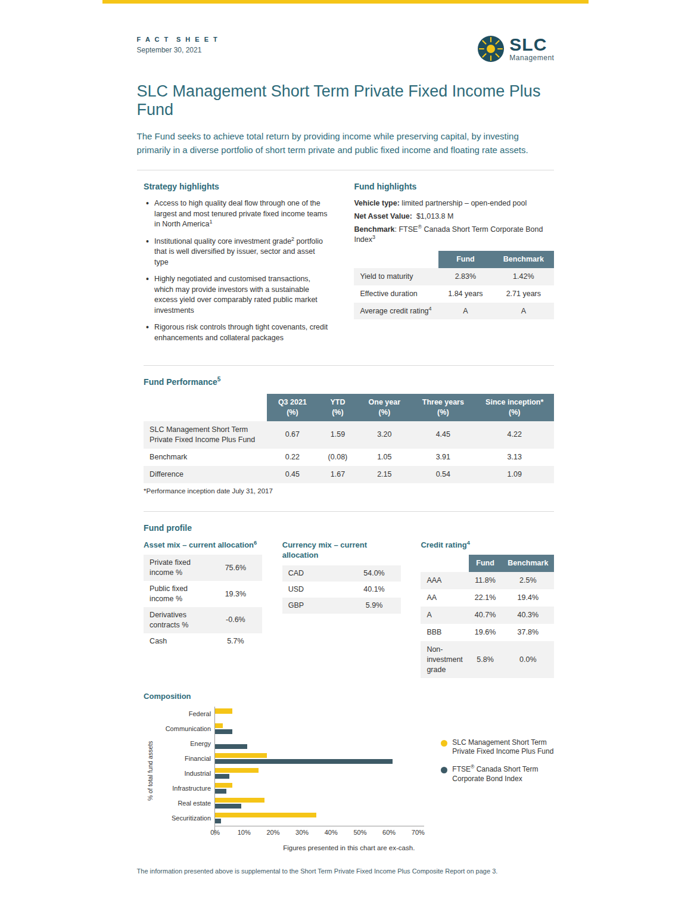F A C T S H E E T
September 30, 2021
SLC Management
SLC Management Short Term Private Fixed Income Plus Fund
The Fund seeks to achieve total return by providing income while preserving capital, by investing primarily in a diverse portfolio of short term private and public fixed income and floating rate assets.
Strategy highlights
Access to high quality deal flow through one of the largest and most tenured private fixed income teams in North America1
Institutional quality core investment grade2 portfolio that is well diversified by issuer, sector and asset type
Highly negotiated and customised transactions, which may provide investors with a sustainable excess yield over comparably rated public market investments
Rigorous risk controls through tight covenants, credit enhancements and collateral packages
Fund highlights
Vehicle type: limited partnership – open-ended pool
Net Asset Value: $1,013.8 M
Benchmark: FTSE® Canada Short Term Corporate Bond Index3
| | Fund | Benchmark |
| --- | --- | --- |
| Yield to maturity | 2.83% | 1.42% |
| Effective duration | 1.84 years | 2.71 years |
| Average credit rating 4 | A | A |
Fund Performance5
| | Q3 2021 (%) | YTD (%) | One year (%) | Three years (%) | Since inception* (%) |
| --- | --- | --- | --- | --- | --- |
| SLC Management Short Term Private Fixed Income Plus Fund | 0.67 | 1.59 | 3.20 | 4.45 | 4.22 |
| Benchmark | 0.22 | (0.08) | 1.05 | 3.91 | 3.13 |
| Difference | 0.45 | 1.67 | 2.15 | 0.54 | 1.09 |
*Performance inception date July 31, 2017
Fund profile
Asset mix – current allocation6
| Private fixed income % | 75.6% |
| Public fixed income % | 19.3% |
| Derivatives contracts % | -0.6% |
| Cash | 5.7% |
Currency mix – current allocation
| CAD | 54.0% |
| USD | 40.1% |
| GBP | 5.9% |
Credit rating4
| | Fund | Benchmark |
| --- | --- | --- |
| AAA | 11.8% | 2.5% |
| AA | 22.1% | 19.4% |
| A | 40.7% | 40.3% |
| BBB | 19.6% | 37.8% |
| Non-investment grade | 5.8% | 0.0% |
Composition
% of total fund assets
Federal
Communication
Energy
Financial
Industrial
Infrastructure
Real estate
Securitization
scale: 70% = 3.55in => 1% = 0.0507in
0% 10% 20% 30% 40% 50% 60% 70%
SLC Management Short Term
Private Fixed Income Plus Fund
FTSE® Canada Short Term
Corporate Bond Index
Figures presented in this chart are ex-cash.
The information presented above is supplemental to the Short Term Private Fixed Income Plus Composite Report on page 3.